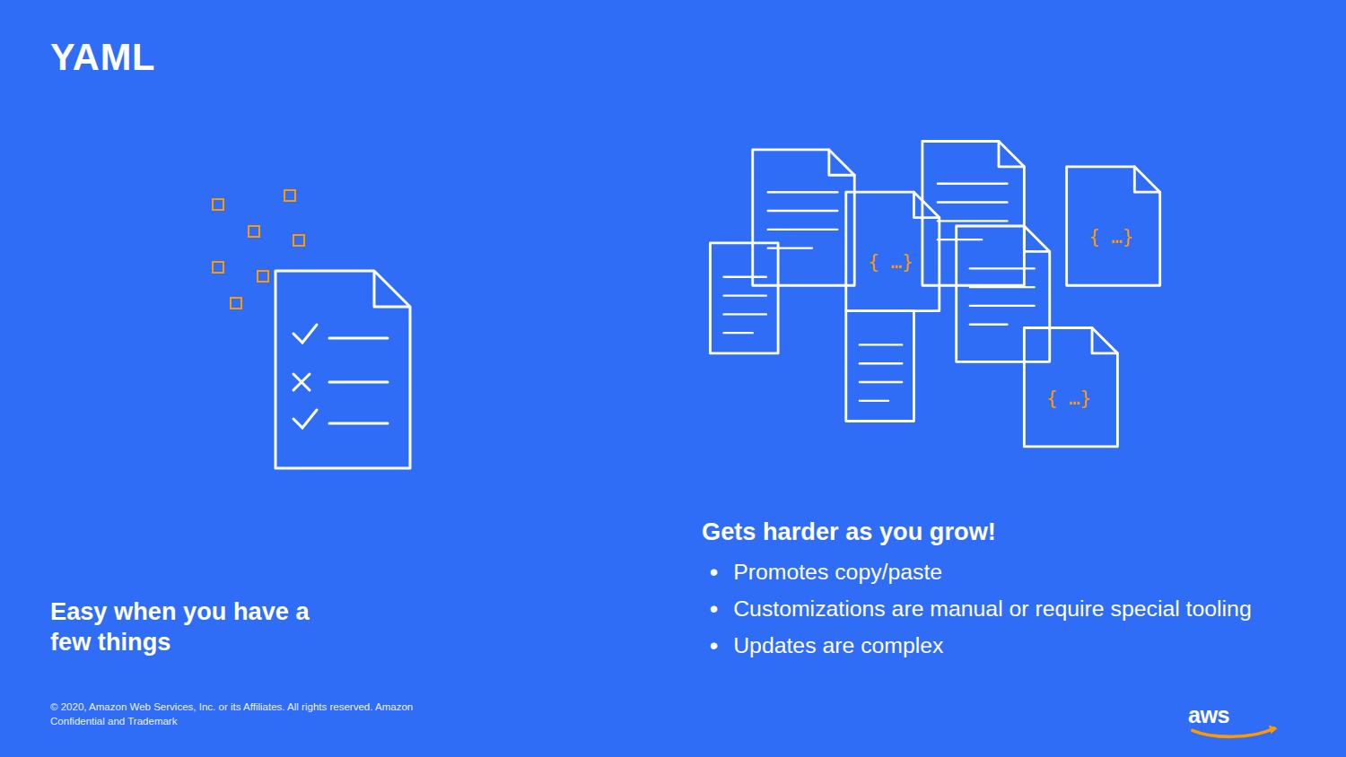YAML
Easy when you have a few things
{ …} { …} { …}
Gets harder as you grow!
Promotes copy/paste
Customizations are manual or require special tooling
Updates are complex
© 2020, Amazon Web Services, Inc. or its Affiliates. All rights reserved. Amazon Confidential and Trademark
aws